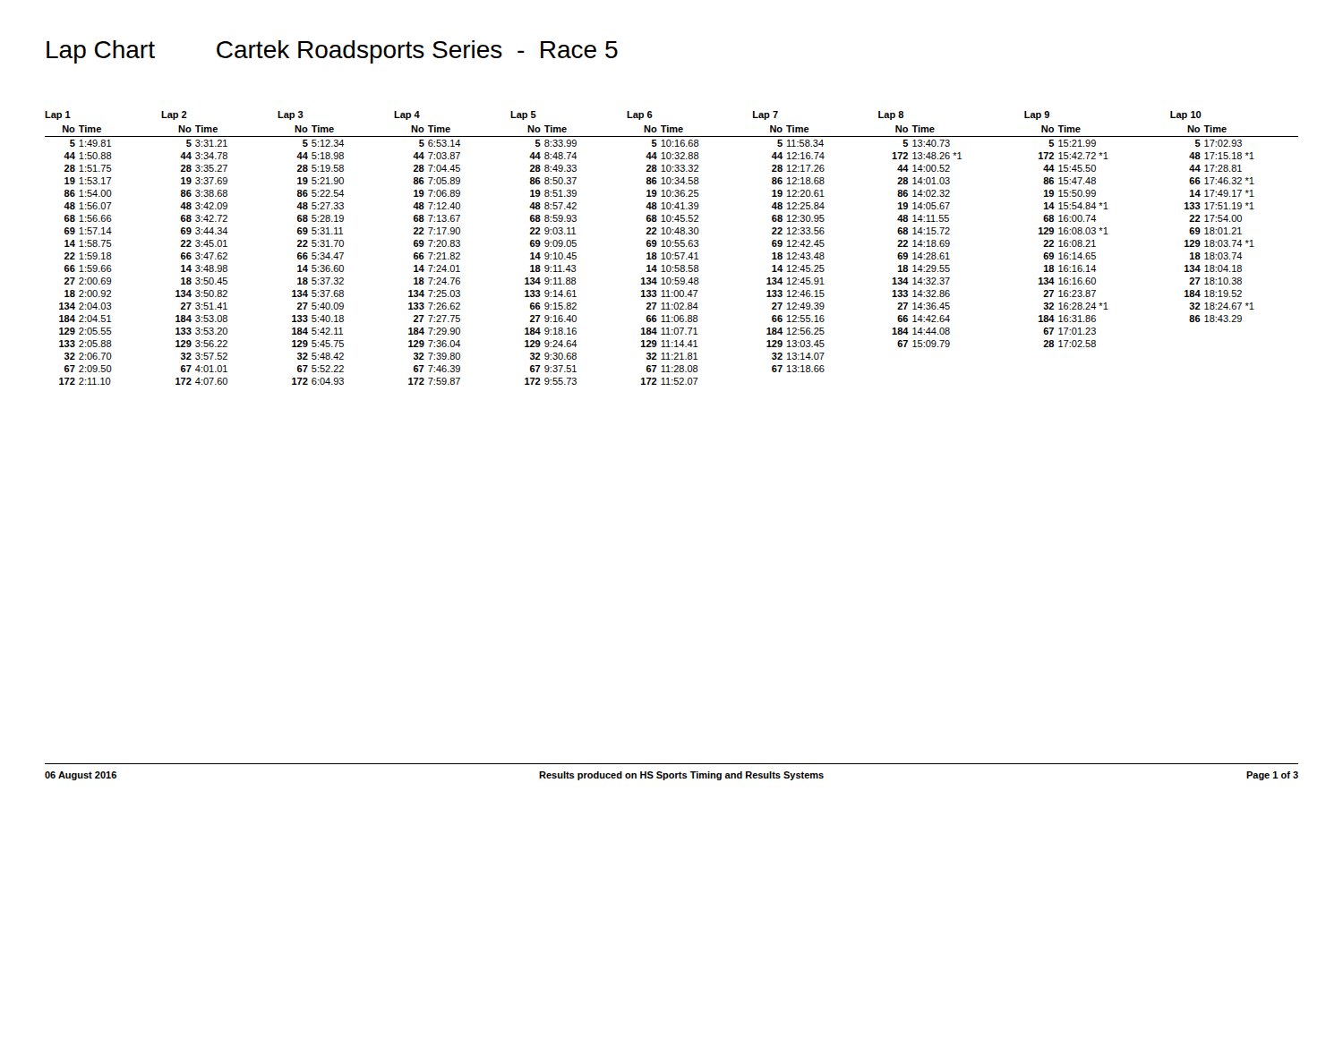Lap Chart Cartek Roadsports Series - Race 5
| Lap 1 | | Lap 2 | | Lap 3 | | Lap 4 | | Lap 5 | | Lap 6 | | Lap 7 | | Lap 8 | | Lap 9 | | Lap 10 |
| --- | --- | --- | --- | --- | --- | --- | --- | --- | --- | --- | --- | --- | --- | --- | --- | --- | --- | --- |
| No | Time | | No | Time | | No | Time | | No | Time | | No | Time | | No | Time | | No | Time | | No | Time | | No | Time | | No | Time |
| 5 | 1:49.81 | | 5 | 3:31.21 | | 5 | 5:12.34 | | 5 | 6:53.14 | | 5 | 8:33.99 | | 5 | 10:16.68 | | 5 | 11:58.34 | | 5 | 13:40.73 | | 5 | 15:21.99 | | 5 | 17:02.93 |
| 44 | 1:50.88 | | 44 | 3:34.78 | | 44 | 5:18.98 | | 44 | 7:03.87 | | 44 | 8:48.74 | | 44 | 10:32.88 | | 44 | 12:16.74 | | 172 | 13:48.26 *1 | | 172 | 15:42.72 *1 | | 48 | 17:15.18 *1 |
| 28 | 1:51.75 | | 28 | 3:35.27 | | 28 | 5:19.58 | | 28 | 7:04.45 | | 28 | 8:49.33 | | 28 | 10:33.32 | | 28 | 12:17.26 | | 44 | 14:00.52 | | 44 | 15:45.50 | | 44 | 17:28.81 |
| 19 | 1:53.17 | | 19 | 3:37.69 | | 19 | 5:21.90 | | 86 | 7:05.89 | | 86 | 8:50.37 | | 86 | 10:34.58 | | 86 | 12:18.68 | | 28 | 14:01.03 | | 86 | 15:47.48 | | 66 | 17:46.32 *1 |
| 86 | 1:54.00 | | 86 | 3:38.68 | | 86 | 5:22.54 | | 19 | 7:06.89 | | 19 | 8:51.39 | | 19 | 10:36.25 | | 19 | 12:20.61 | | 86 | 14:02.32 | | 19 | 15:50.99 | | 14 | 17:49.17 *1 |
| 48 | 1:56.07 | | 48 | 3:42.09 | | 48 | 5:27.33 | | 48 | 7:12.40 | | 48 | 8:57.42 | | 48 | 10:41.39 | | 48 | 12:25.84 | | 19 | 14:05.67 | | 14 | 15:54.84 *1 | | 133 | 17:51.19 *1 |
| 68 | 1:56.66 | | 68 | 3:42.72 | | 68 | 5:28.19 | | 68 | 7:13.67 | | 68 | 8:59.93 | | 68 | 10:45.52 | | 68 | 12:30.95 | | 48 | 14:11.55 | | 68 | 16:00.74 | | 22 | 17:54.00 |
| 69 | 1:57.14 | | 69 | 3:44.34 | | 69 | 5:31.11 | | 22 | 7:17.90 | | 22 | 9:03.11 | | 22 | 10:48.30 | | 22 | 12:33.56 | | 68 | 14:15.72 | | 129 | 16:08.03 *1 | | 69 | 18:01.21 |
| 14 | 1:58.75 | | 22 | 3:45.01 | | 22 | 5:31.70 | | 69 | 7:20.83 | | 69 | 9:09.05 | | 69 | 10:55.63 | | 69 | 12:42.45 | | 22 | 14:18.69 | | 22 | 16:08.21 | | 129 | 18:03.74 *1 |
| 22 | 1:59.18 | | 66 | 3:47.62 | | 66 | 5:34.47 | | 66 | 7:21.82 | | 14 | 9:10.45 | | 18 | 10:57.41 | | 18 | 12:43.48 | | 69 | 14:28.61 | | 69 | 16:14.65 | | 18 | 18:03.74 |
| 66 | 1:59.66 | | 14 | 3:48.98 | | 14 | 5:36.60 | | 14 | 7:24.01 | | 18 | 9:11.43 | | 14 | 10:58.58 | | 14 | 12:45.25 | | 18 | 14:29.55 | | 18 | 16:16.14 | | 134 | 18:04.18 |
| 27 | 2:00.69 | | 18 | 3:50.45 | | 18 | 5:37.32 | | 18 | 7:24.76 | | 134 | 9:11.88 | | 134 | 10:59.48 | | 134 | 12:45.91 | | 134 | 14:32.37 | | 134 | 16:16.60 | | 27 | 18:10.38 |
| 18 | 2:00.92 | | 134 | 3:50.82 | | 134 | 5:37.68 | | 134 | 7:25.03 | | 133 | 9:14.61 | | 133 | 11:00.47 | | 133 | 12:46.15 | | 133 | 14:32.86 | | 27 | 16:23.87 | | 184 | 18:19.52 |
| 134 | 2:04.03 | | 27 | 3:51.41 | | 27 | 5:40.09 | | 133 | 7:26.62 | | 66 | 9:15.82 | | 27 | 11:02.84 | | 27 | 12:49.39 | | 27 | 14:36.45 | | 32 | 16:28.24 *1 | | 32 | 18:24.67 *1 |
| 184 | 2:04.51 | | 184 | 3:53.08 | | 133 | 5:40.18 | | 27 | 7:27.75 | | 27 | 9:16.40 | | 66 | 11:06.88 | | 66 | 12:55.16 | | 66 | 14:42.64 | | 184 | 16:31.86 | | 86 | 18:43.29 |
| 129 | 2:05.55 | | 133 | 3:53.20 | | 184 | 5:42.11 | | 184 | 7:29.90 | | 184 | 9:18.16 | | 184 | 11:07.71 | | 184 | 12:56.25 | | 184 | 14:44.08 | | 67 | 17:01.23 | | | |
| 133 | 2:05.88 | | 129 | 3:56.22 | | 129 | 5:45.75 | | 129 | 7:36.04 | | 129 | 9:24.64 | | 129 | 11:14.41 | | 129 | 13:03.45 | | 67 | 15:09.79 | | 28 | 17:02.58 | | | |
| 32 | 2:06.70 | | 32 | 3:57.52 | | 32 | 5:48.42 | | 32 | 7:39.80 | | 32 | 9:30.68 | | 32 | 11:21.81 | | 32 | 13:14.07 | | | | | | | | | |
| 67 | 2:09.50 | | 67 | 4:01.01 | | 67 | 5:52.22 | | 67 | 7:46.39 | | 67 | 9:37.51 | | 67 | 11:28.08 | | 67 | 13:18.66 | | | | | | | | | |
| 172 | 2:11.10 | | 172 | 4:07.60 | | 172 | 6:04.93 | | 172 | 7:59.87 | | 172 | 9:55.73 | | 172 | 11:52.07 | | | | | | | | | | | | |
06 August 2016
Results produced on HS Sports Timing and Results Systems
Page 1 of 3